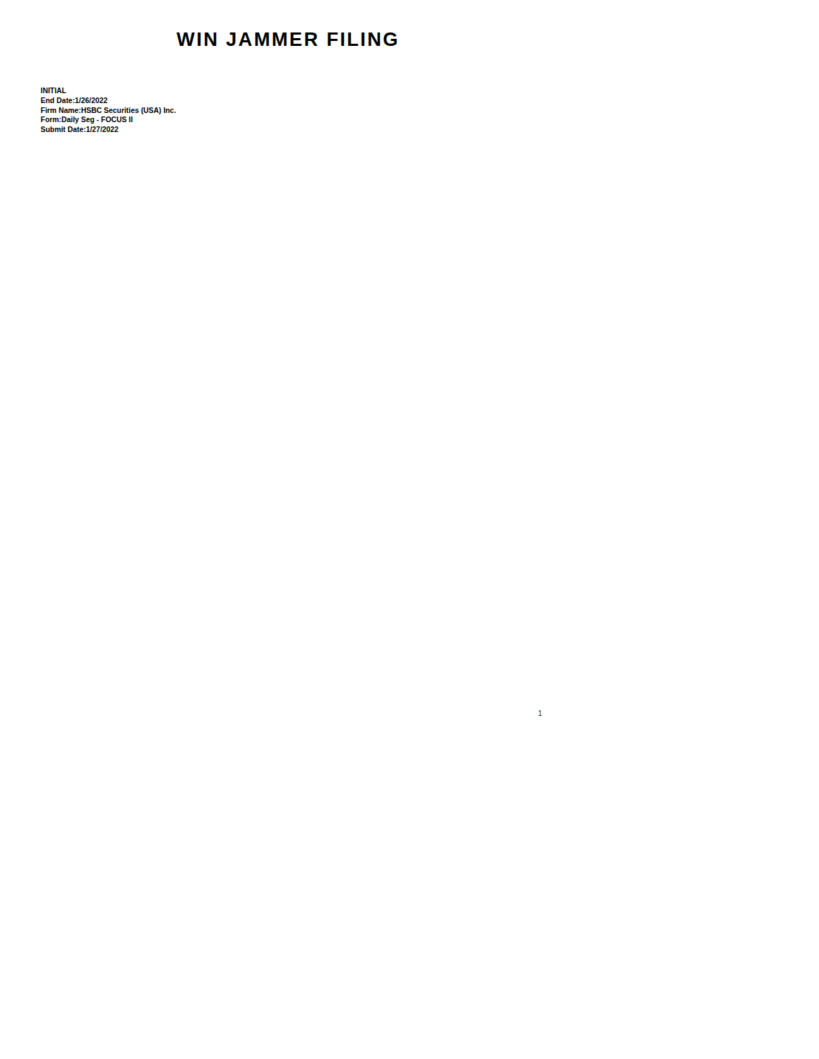WIN JAMMER FILING
INITIAL
End Date:1/26/2022
Firm Name:HSBC Securities (USA) Inc.
Form:Daily Seg - FOCUS II
Submit Date:1/27/2022
1